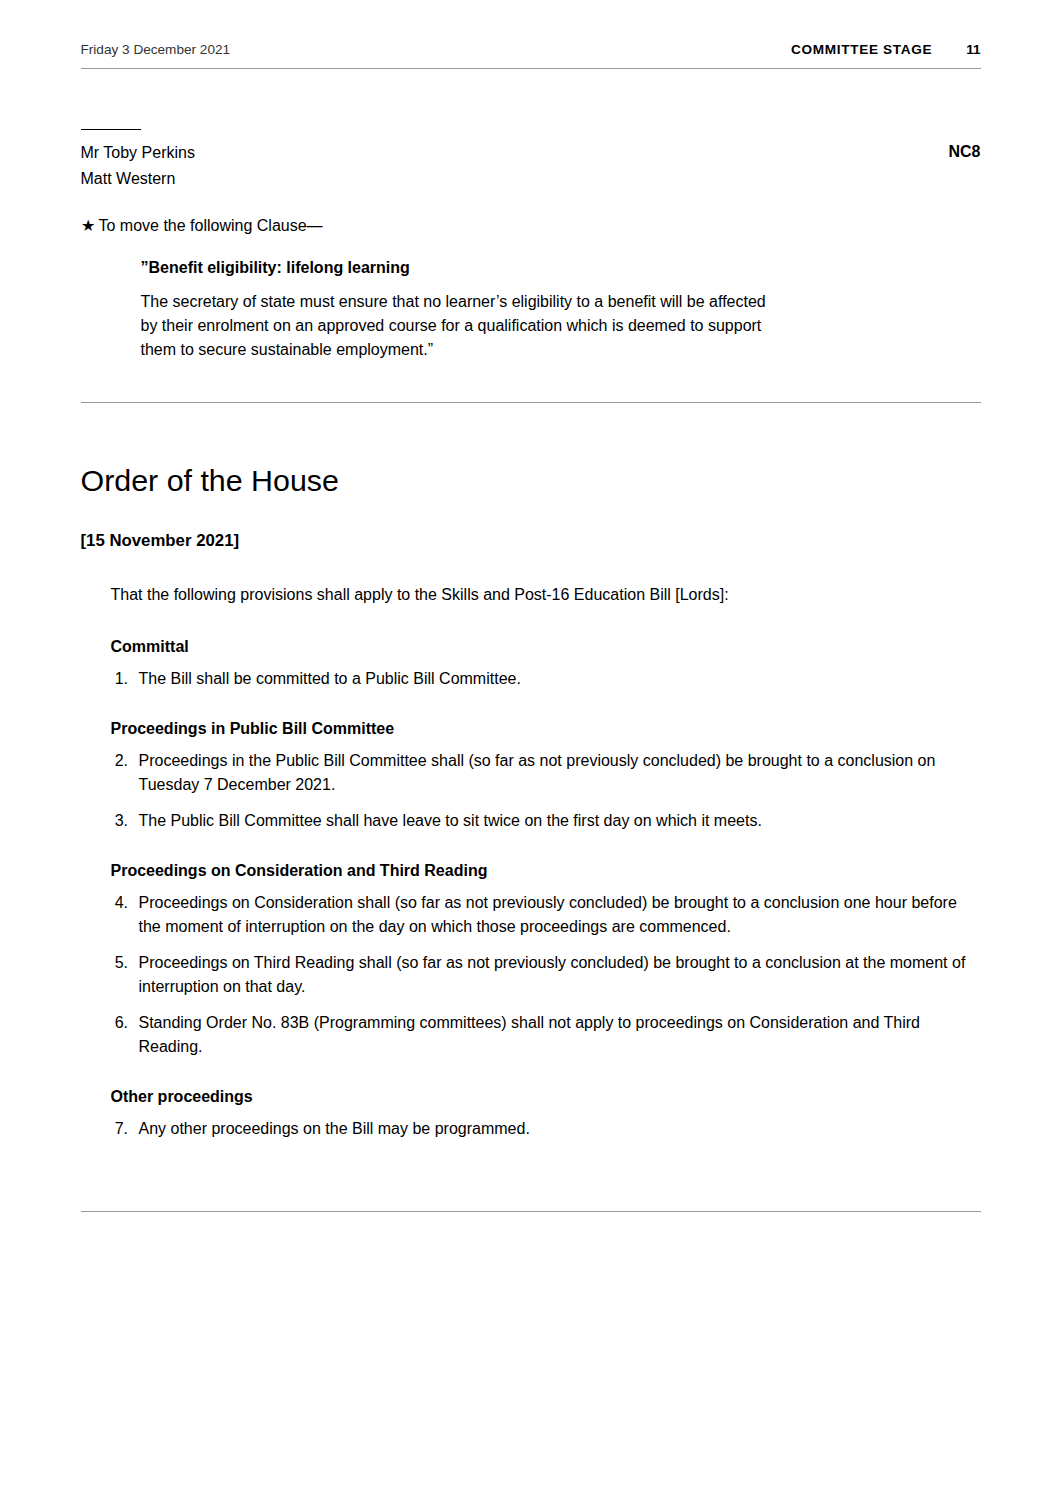Friday 3 December 2021 COMMITTEE STAGE 11
Mr Toby Perkins
Matt Western
NC8
★To move the following Clause—
”Benefit eligibility: lifelong learning
The secretary of state must ensure that no learner’s eligibility to a benefit will be affected by their enrolment on an approved course for a qualification which is deemed to support them to secure sustainable employment.”
Order of the House
[15 November 2021]
That the following provisions shall apply to the Skills and Post-16 Education Bill [Lords]:
Committal
The Bill shall be committed to a Public Bill Committee.
Proceedings in Public Bill Committee
Proceedings in the Public Bill Committee shall (so far as not previously concluded) be brought to a conclusion on Tuesday 7 December 2021.
The Public Bill Committee shall have leave to sit twice on the first day on which it meets.
Proceedings on Consideration and Third Reading
Proceedings on Consideration shall (so far as not previously concluded) be brought to a conclusion one hour before the moment of interruption on the day on which those proceedings are commenced.
Proceedings on Third Reading shall (so far as not previously concluded) be brought to a conclusion at the moment of interruption on that day.
Standing Order No. 83B (Programming committees) shall not apply to proceedings on Consideration and Third Reading.
Other proceedings
Any other proceedings on the Bill may be programmed.